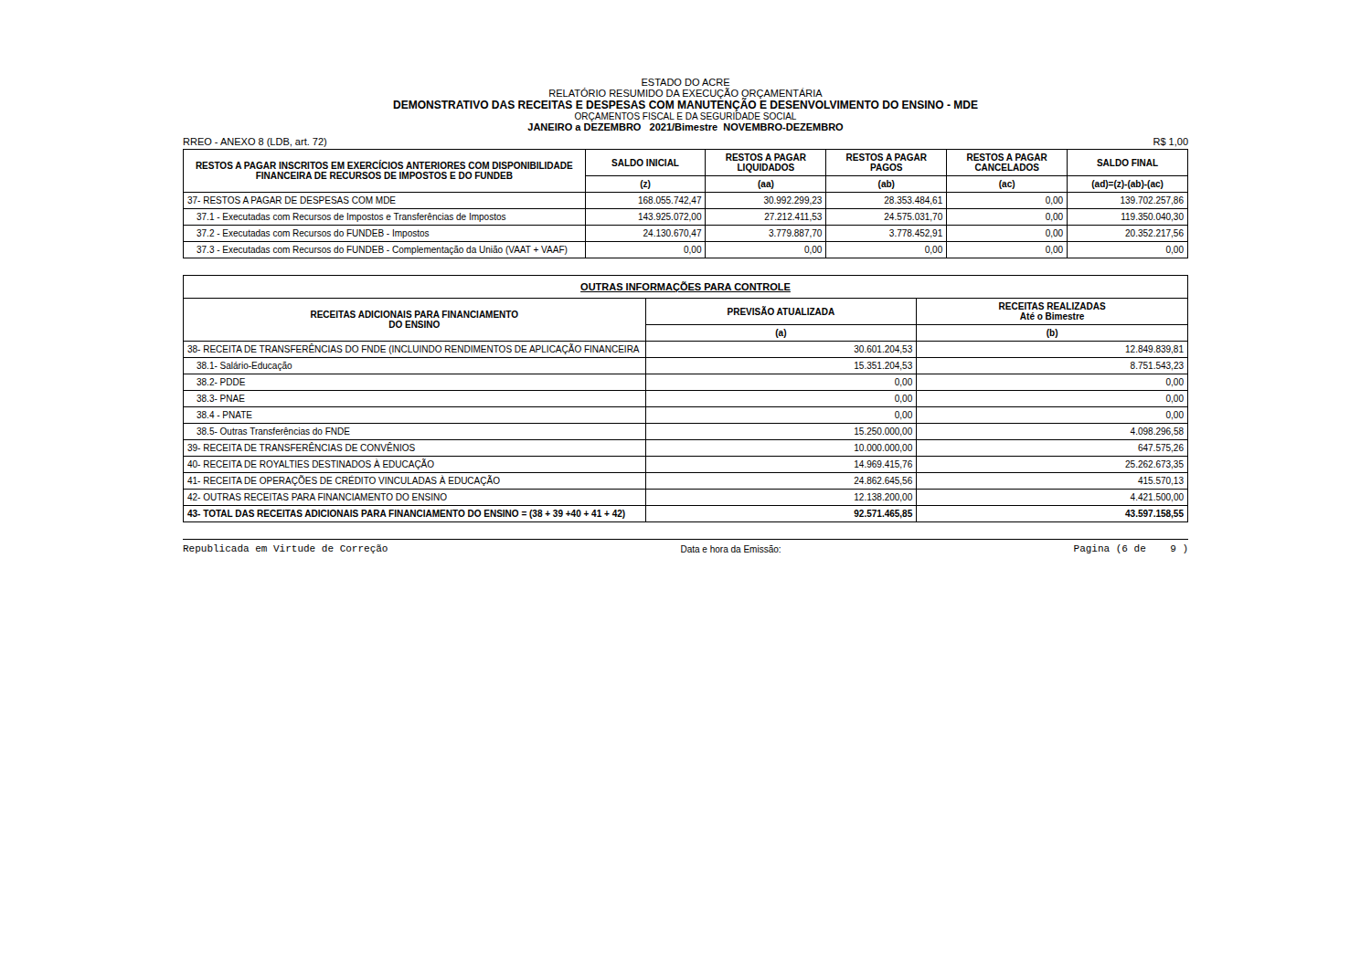ESTADO DO ACRE
RELATÓRIO RESUMIDO DA EXECUÇÃO ORÇAMENTÁRIA
DEMONSTRATIVO DAS RECEITAS E DESPESAS COM MANUTENÇÃO E DESENVOLVIMENTO DO ENSINO - MDE
ORÇAMENTOS FISCAL E DA SEGURIDADE SOCIAL
JANEIRO a DEZEMBRO 2021/Bimestre NOVEMBRO-DEZEMBRO
RREO - ANEXO 8 (LDB, art. 72)
R$ 1,00
| RESTOS A PAGAR INSCRITOS EM EXERCÍCIOS ANTERIORES COM DISPONIBILIDADE FINANCEIRA DE RECURSOS DE IMPOSTOS E DO FUNDEB | SALDO INICIAL | RESTOS A PAGAR LIQUIDADOS | RESTOS A PAGAR PAGOS | RESTOS A PAGAR CANCELADOS | SALDO FINAL |
| --- | --- | --- | --- | --- | --- |
| (z) | (aa) | (ab) | (ac) | (ad)=(z)-(ab)-(ac) |
| 37- RESTOS A PAGAR DE DESPESAS COM MDE | 168.055.742,47 | 30.992.299,23 | 28.353.484,61 | 0,00 | 139.702.257,86 |
| 37.1 - Executadas com Recursos de Impostos e Transferências de Impostos | 143.925.072,00 | 27.212.411,53 | 24.575.031,70 | 0,00 | 119.350.040,30 |
| 37.2 - Executadas com Recursos do FUNDEB - Impostos | 24.130.670,47 | 3.779.887,70 | 3.778.452,91 | 0,00 | 20.352.217,56 |
| 37.3 - Executadas com Recursos do FUNDEB - Complementação da União (VAAT + VAAF) | 0,00 | 0,00 | 0,00 | 0,00 | 0,00 |
OUTRAS INFORMAÇÕES PARA CONTROLE
| RECEITAS ADICIONAIS PARA FINANCIAMENTO DO ENSINO | PREVISÃO ATUALIZADA | RECEITAS REALIZADAS Até o Bimestre |
| --- | --- | --- |
| (a) | (b) |
| 38- RECEITA DE TRANSFERÊNCIAS DO FNDE (INCLUINDO RENDIMENTOS DE APLICAÇÃO FINANCEIRA | 30.601.204,53 | 12.849.839,81 |
| 38.1- Salário-Educação | 15.351.204,53 | 8.751.543,23 |
| 38.2- PDDE | 0,00 | 0,00 |
| 38.3- PNAE | 0,00 | 0,00 |
| 38.4 - PNATE | 0,00 | 0,00 |
| 38.5- Outras Transferências do FNDE | 15.250.000,00 | 4.098.296,58 |
| 39- RECEITA DE TRANSFERÊNCIAS DE CONVÊNIOS | 10.000.000,00 | 647.575,26 |
| 40- RECEITA DE ROYALTIES DESTINADOS À EDUCAÇÃO | 14.969.415,76 | 25.262.673,35 |
| 41- RECEITA DE OPERAÇÕES DE CRÉDITO VINCULADAS À EDUCAÇÃO | 24.862.645,56 | 415.570,13 |
| 42- OUTRAS RECEITAS PARA FINANCIAMENTO DO ENSINO | 12.138.200,00 | 4.421.500,00 |
| 43- TOTAL DAS RECEITAS ADICIONAIS PARA FINANCIAMENTO DO ENSINO = (38 + 39 +40 + 41 + 42) | 92.571.465,85 | 43.597.158,55 |
Republicada em Virtude de Correção
Data e hora da Emissão:
Pagina (6 de 9 )